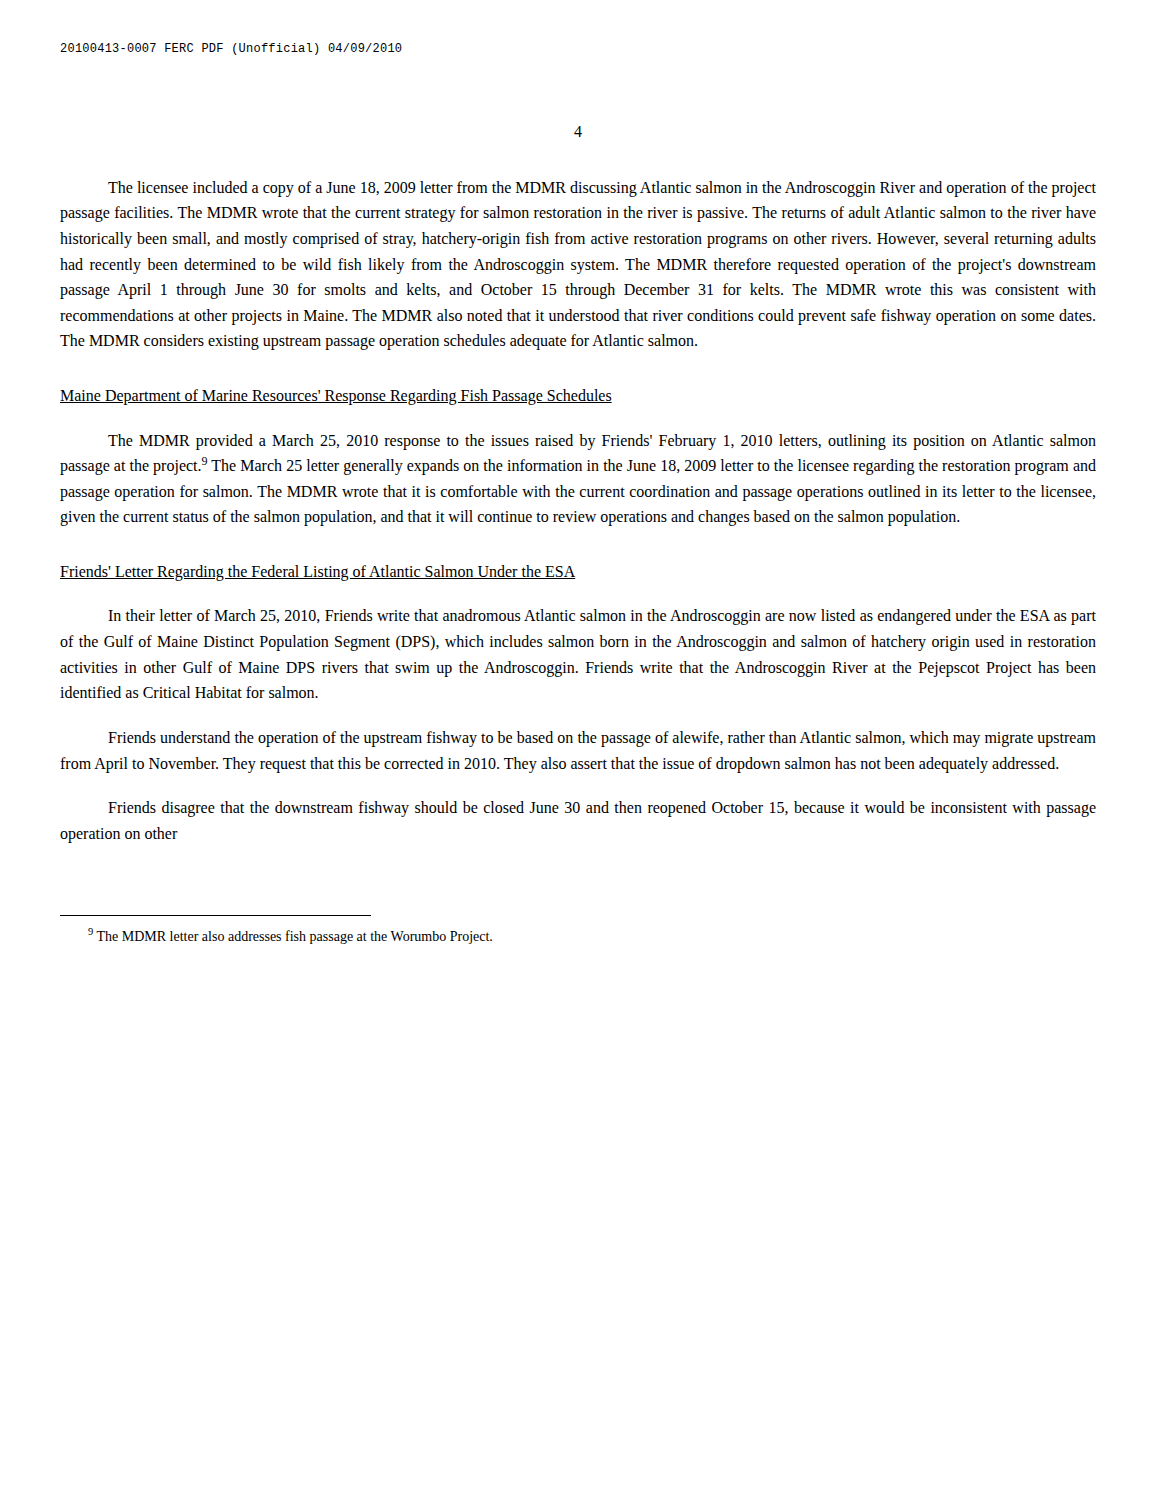20100413-0007 FERC PDF (Unofficial) 04/09/2010
4
The licensee included a copy of a June 18, 2009 letter from the MDMR discussing Atlantic salmon in the Androscoggin River and operation of the project passage facilities. The MDMR wrote that the current strategy for salmon restoration in the river is passive. The returns of adult Atlantic salmon to the river have historically been small, and mostly comprised of stray, hatchery-origin fish from active restoration programs on other rivers. However, several returning adults had recently been determined to be wild fish likely from the Androscoggin system. The MDMR therefore requested operation of the project's downstream passage April 1 through June 30 for smolts and kelts, and October 15 through December 31 for kelts. The MDMR wrote this was consistent with recommendations at other projects in Maine. The MDMR also noted that it understood that river conditions could prevent safe fishway operation on some dates. The MDMR considers existing upstream passage operation schedules adequate for Atlantic salmon.
Maine Department of Marine Resources' Response Regarding Fish Passage Schedules
The MDMR provided a March 25, 2010 response to the issues raised by Friends' February 1, 2010 letters, outlining its position on Atlantic salmon passage at the project.9 The March 25 letter generally expands on the information in the June 18, 2009 letter to the licensee regarding the restoration program and passage operation for salmon. The MDMR wrote that it is comfortable with the current coordination and passage operations outlined in its letter to the licensee, given the current status of the salmon population, and that it will continue to review operations and changes based on the salmon population.
Friends' Letter Regarding the Federal Listing of Atlantic Salmon Under the ESA
In their letter of March 25, 2010, Friends write that anadromous Atlantic salmon in the Androscoggin are now listed as endangered under the ESA as part of the Gulf of Maine Distinct Population Segment (DPS), which includes salmon born in the Androscoggin and salmon of hatchery origin used in restoration activities in other Gulf of Maine DPS rivers that swim up the Androscoggin. Friends write that the Androscoggin River at the Pejepscot Project has been identified as Critical Habitat for salmon.
Friends understand the operation of the upstream fishway to be based on the passage of alewife, rather than Atlantic salmon, which may migrate upstream from April to November. They request that this be corrected in 2010. They also assert that the issue of dropdown salmon has not been adequately addressed.
Friends disagree that the downstream fishway should be closed June 30 and then reopened October 15, because it would be inconsistent with passage operation on other
9 The MDMR letter also addresses fish passage at the Worumbo Project.